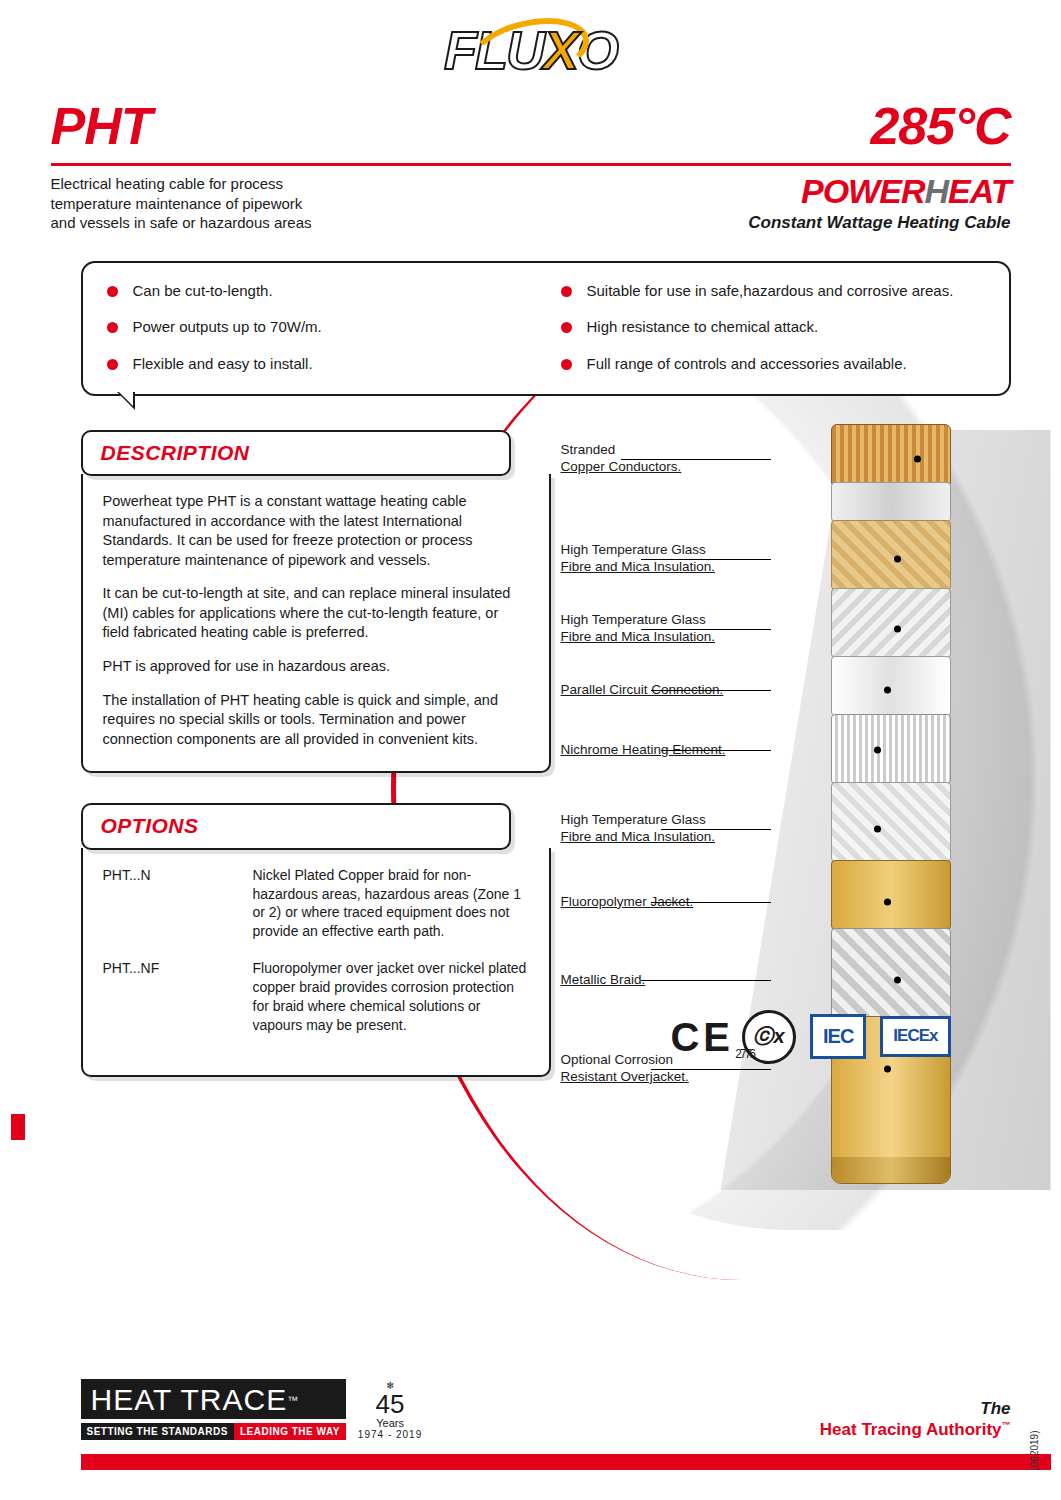FLUXO
PHT
285°C
Electrical heating cable for process
temperature maintenance of pipework
and vessels in safe or hazardous areas
POWERHEAT
Constant Wattage Heating Cable
Can be cut-to-length.
Power outputs up to 70W/m.
Flexible and easy to install.
Suitable for use in safe,hazardous and corrosive areas.
High resistance to chemical attack.
Full range of controls and accessories available.
DESCRIPTION
Powerheat type PHT is a constant wattage heating cable manufactured in accordance with the latest International Standards. It can be used for freeze protection or process temperature maintenance of pipework and vessels.
It can be cut-to-length at site, and can replace mineral insulated (MI) cables for applications where the cut-to-length feature, or field fabricated heating cable is preferred.
PHT is approved for use in hazardous areas.
The installation of PHT heating cable is quick and simple, and requires no special skills or tools. Termination and power connection components are all provided in convenient kits.
OPTIONS
| PHT...N | Nickel Plated Copper braid for non-hazardous areas, hazardous areas (Zone 1 or 2) or where traced equipment does not provide an effective earth path. |
| PHT...NF | Fluoropolymer over jacket over nickel plated copper braid provides corrosion protection for braid where chemical solutions or vapours may be present. |
Stranded
Copper Conductors.
High Temperature Glass
Fibre and Mica Insulation.
High Temperature Glass
Fibre and Mica Insulation.
Parallel Circuit Connection.
Nichrome Heating Element.
High Temperature Glass
Fibre and Mica Insulation.
Fluoropolymer Jacket.
Metallic Braid.
Optional Corrosion
Resistant Overjacket.
C E2776
ⓒx
IEC
IECEx
HEAT TRACE™
SETTING THE STANDARDS LEADING THE WAY
❄
45
Years
1974 - 2019
The
Heat Tracing Authority™
CWDS0204 (11062019)